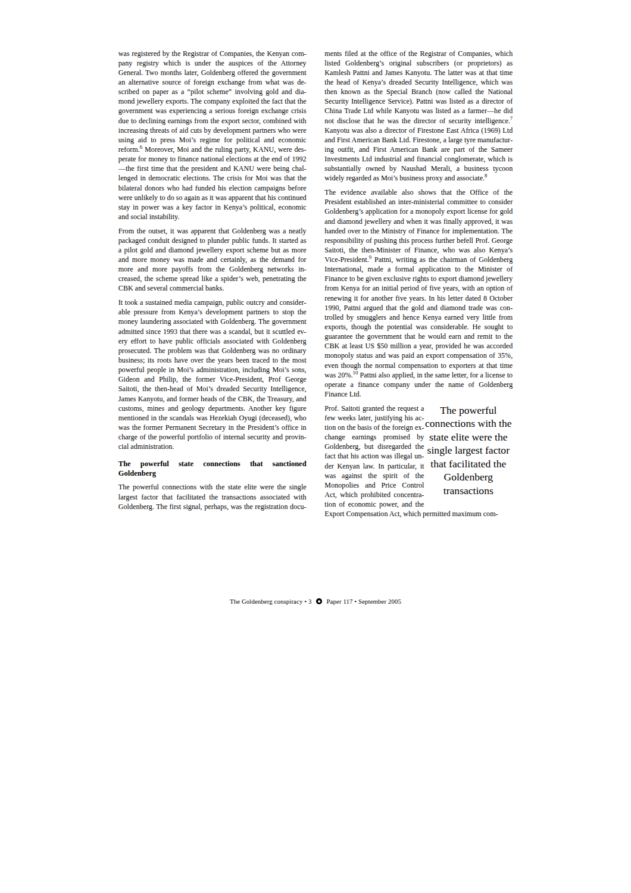was registered by the Registrar of Companies, the Kenyan company registry which is under the auspices of the Attorney General. Two months later, Goldenberg offered the government an alternative source of foreign exchange from what was described on paper as a “pilot scheme” involving gold and diamond jewellery exports. The company exploited the fact that the government was experiencing a serious foreign exchange crisis due to declining earnings from the export sector, combined with increasing threats of aid cuts by development partners who were using aid to press Moi’s regime for political and economic reform.6 Moreover, Moi and the ruling party, KANU, were desperate for money to finance national elections at the end of 1992—the first time that the president and KANU were being challenged in democratic elections. The crisis for Moi was that the bilateral donors who had funded his election campaigns before were unlikely to do so again as it was apparent that his continued stay in power was a key factor in Kenya’s political, economic and social instability.
From the outset, it was apparent that Goldenberg was a neatly packaged conduit designed to plunder public funds. It started as a pilot gold and diamond jewellery export scheme but as more and more money was made and certainly, as the demand for more and more payoffs from the Goldenberg networks increased, the scheme spread like a spider’s web, penetrating the CBK and several commercial banks.
It took a sustained media campaign, public outcry and considerable pressure from Kenya’s development partners to stop the money laundering associated with Goldenberg. The government admitted since 1993 that there was a scandal, but it scuttled every effort to have public officials associated with Goldenberg prosecuted. The problem was that Goldenberg was no ordinary business; its roots have over the years been traced to the most powerful people in Moi’s administration, including Moi’s sons, Gideon and Philip, the former Vice-President, Prof George Saitoti, the then-head of Moi’s dreaded Security Intelligence, James Kanyotu, and former heads of the CBK, the Treasury, and customs, mines and geology departments. Another key figure mentioned in the scandals was Hezekiah Oyugi (deceased), who was the former Permanent Secretary in the President’s office in charge of the powerful portfolio of internal security and provincial administration.
The powerful state connections that sanctioned Goldenberg
The powerful connections with the state elite were the single largest factor that facilitated the transactions associated with Goldenberg. The first signal, perhaps, was the registration documents filed at the office of the Registrar of Companies, which listed Goldenberg’s original subscribers (or proprietors) as Kamlesh Pattni and James Kanyotu. The latter was at that time the head of Kenya’s dreaded Security Intelligence, which was then known as the Special Branch (now called the National Security Intelligence Service). Pattni was listed as a director of China Trade Ltd while Kanyotu was listed as a farmer—he did not disclose that he was the director of security intelligence.7 Kanyotu was also a director of Firestone East Africa (1969) Ltd and First American Bank Ltd. Firestone, a large tyre manufacturing outfit, and First American Bank are part of the Sameer Investments Ltd industrial and financial conglomerate, which is substantially owned by Naushad Merali, a business tycoon widely regarded as Moi’s business proxy and associate.8
The evidence available also shows that the Office of the President established an inter-ministerial committee to consider Goldenberg’s application for a monopoly export license for gold and diamond jewellery and when it was finally approved, it was handed over to the Ministry of Finance for implementation. The responsibility of pushing this process further befell Prof. George Saitoti, the then-Minister of Finance, who was also Kenya’s Vice-President.9 Pattni, writing as the chairman of Goldenberg International, made a formal application to the Minister of Finance to be given exclusive rights to export diamond jewellery from Kenya for an initial period of five years, with an option of renewing it for another five years. In his letter dated 8 October 1990, Pattni argued that the gold and diamond trade was controlled by smugglers and hence Kenya earned very little from exports, though the potential was considerable. He sought to guarantee the government that he would earn and remit to the CBK at least US $50 million a year, provided he was accorded monopoly status and was paid an export compensation of 35%, even though the normal compensation to exporters at that time was 20%.10 Pattni also applied, in the same letter, for a license to operate a finance company under the name of Goldenberg Finance Ltd.
The powerful connections with the state elite were the single largest factor that facilitated the Goldenberg transactions
Prof. Saitoti granted the request a few weeks later, justifying his action on the basis of the foreign exchange earnings promised by Goldenberg, but disregarded the fact that his action was illegal under Kenyan law. In particular, it was against the spirit of the Monopolies and Price Control Act, which prohibited concentration of economic power, and the Export Compensation Act, which permitted maximum com-
The Goldenberg conspiracy • 3 Paper 117 • September 2005